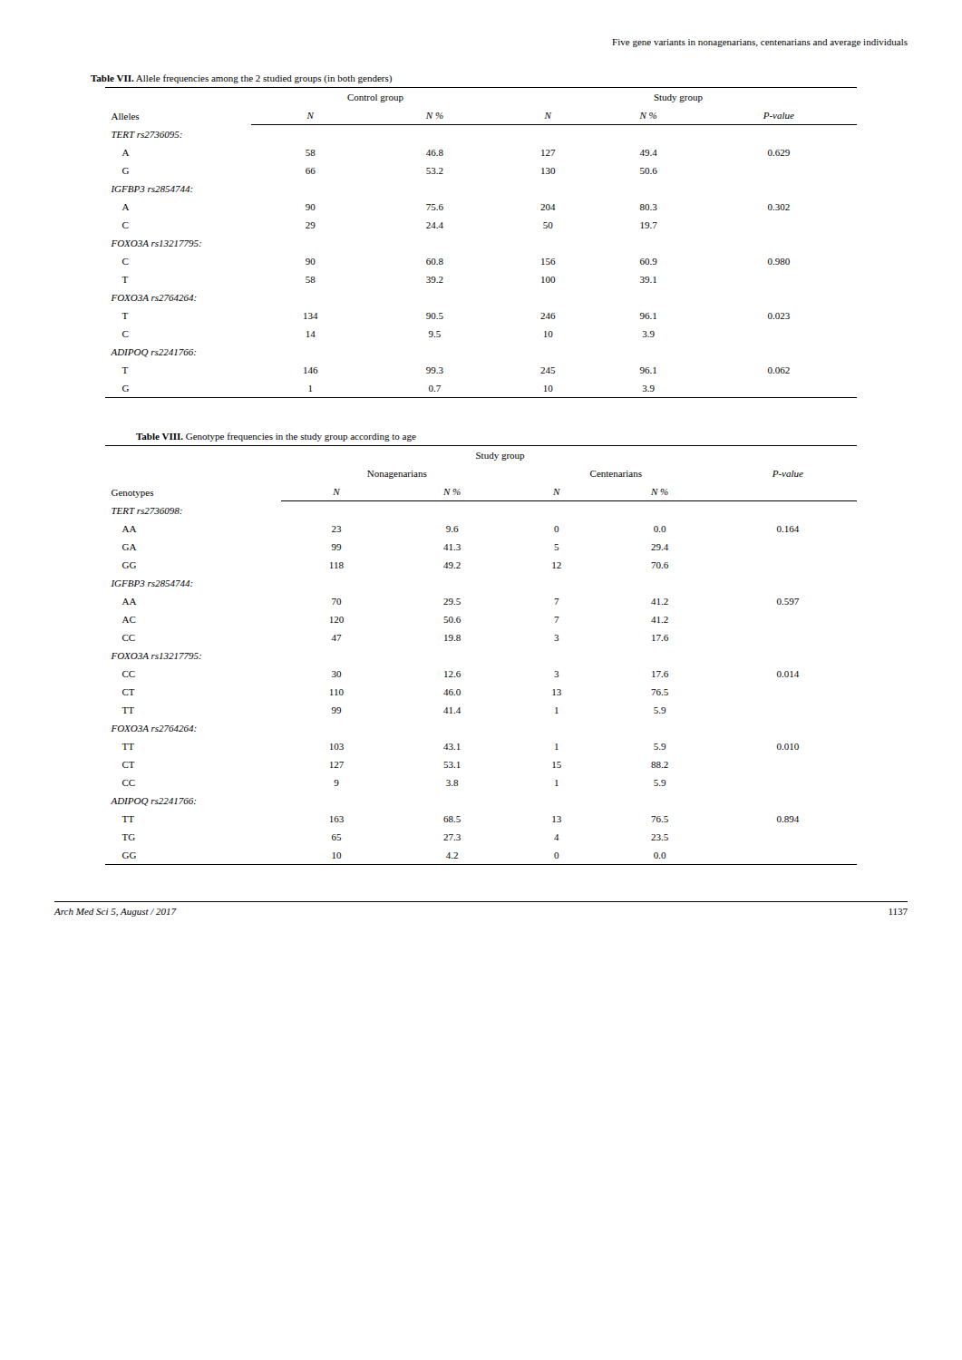Five gene variants in nonagenarians, centenarians and average individuals
Table VII. Allele frequencies among the 2 studied groups (in both genders)
| Alleles | Control group | Study group |
| --- | --- | --- |
| N | N % | N | N % | P-value |
| TERT rs2736095: |
| A | 58 | 46.8 | 127 | 49.4 | 0.629 |
| G | 66 | 53.2 | 130 | 50.6 | |
| IGFBP3 rs2854744: |
| A | 90 | 75.6 | 204 | 80.3 | 0.302 |
| C | 29 | 24.4 | 50 | 19.7 | |
| FOXO3A rs13217795: |
| C | 90 | 60.8 | 156 | 60.9 | 0.980 |
| T | 58 | 39.2 | 100 | 39.1 | |
| FOXO3A rs2764264: |
| T | 134 | 90.5 | 246 | 96.1 | 0.023 |
| C | 14 | 9.5 | 10 | 3.9 | |
| ADIPOQ rs2241766: |
| T | 146 | 99.3 | 245 | 96.1 | 0.062 |
| G | 1 | 0.7 | 10 | 3.9 | |
Table VIII. Genotype frequencies in the study group according to age
| Genotypes | Study group | P-value |
| --- | --- | --- |
| Nonagenarians | Centenarians |
| N | N % | N | N % | |
| TERT rs2736098: |
| AA | 23 | 9.6 | 0 | 0.0 | 0.164 |
| GA | 99 | 41.3 | 5 | 29.4 | |
| GG | 118 | 49.2 | 12 | 70.6 | |
| IGFBP3 rs2854744: |
| AA | 70 | 29.5 | 7 | 41.2 | 0.597 |
| AC | 120 | 50.6 | 7 | 41.2 | |
| CC | 47 | 19.8 | 3 | 17.6 | |
| FOXO3A rs13217795: |
| CC | 30 | 12.6 | 3 | 17.6 | 0.014 |
| CT | 110 | 46.0 | 13 | 76.5 | |
| TT | 99 | 41.4 | 1 | 5.9 | |
| FOXO3A rs2764264: |
| TT | 103 | 43.1 | 1 | 5.9 | 0.010 |
| CT | 127 | 53.1 | 15 | 88.2 | |
| CC | 9 | 3.8 | 1 | 5.9 | |
| ADIPOQ rs2241766: |
| TT | 163 | 68.5 | 13 | 76.5 | 0.894 |
| TG | 65 | 27.3 | 4 | 23.5 | |
| GG | 10 | 4.2 | 0 | 0.0 | |
Arch Med Sci 5, August / 2017
1137